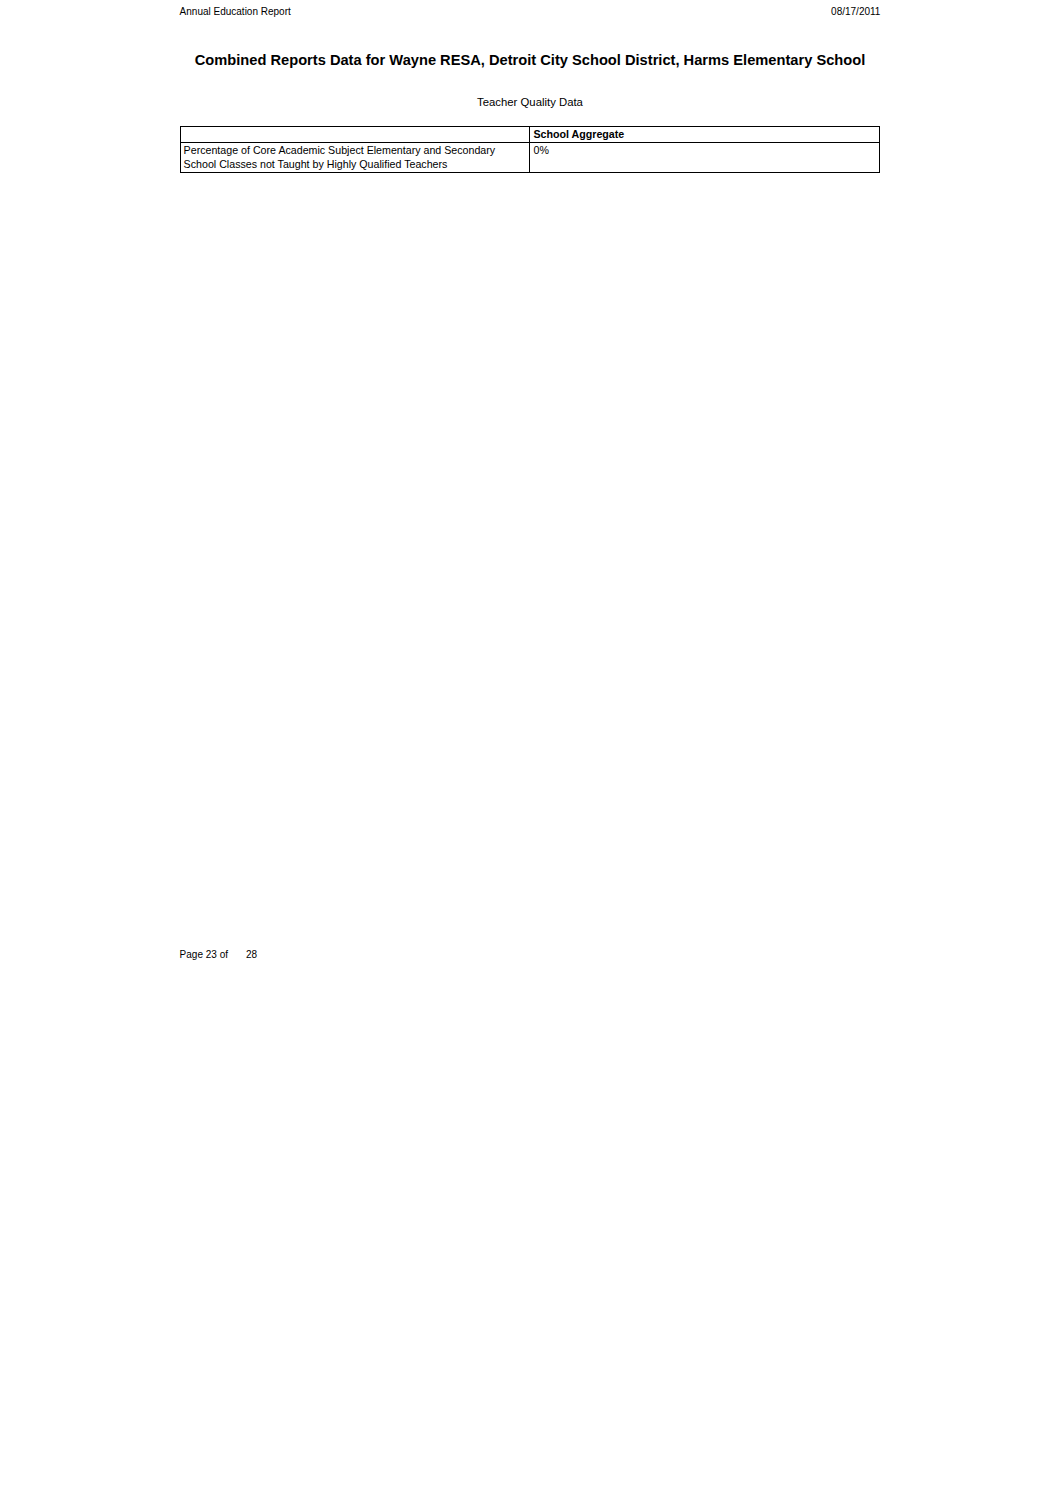Annual Education Report
08/17/2011
Combined Reports Data for Wayne RESA, Detroit City School District, Harms Elementary School
Teacher Quality Data
| | School Aggregate |
| Percentage of Core Academic Subject Elementary and Secondary School Classes not Taught by Highly Qualified Teachers | 0% |
Page 23 of 28